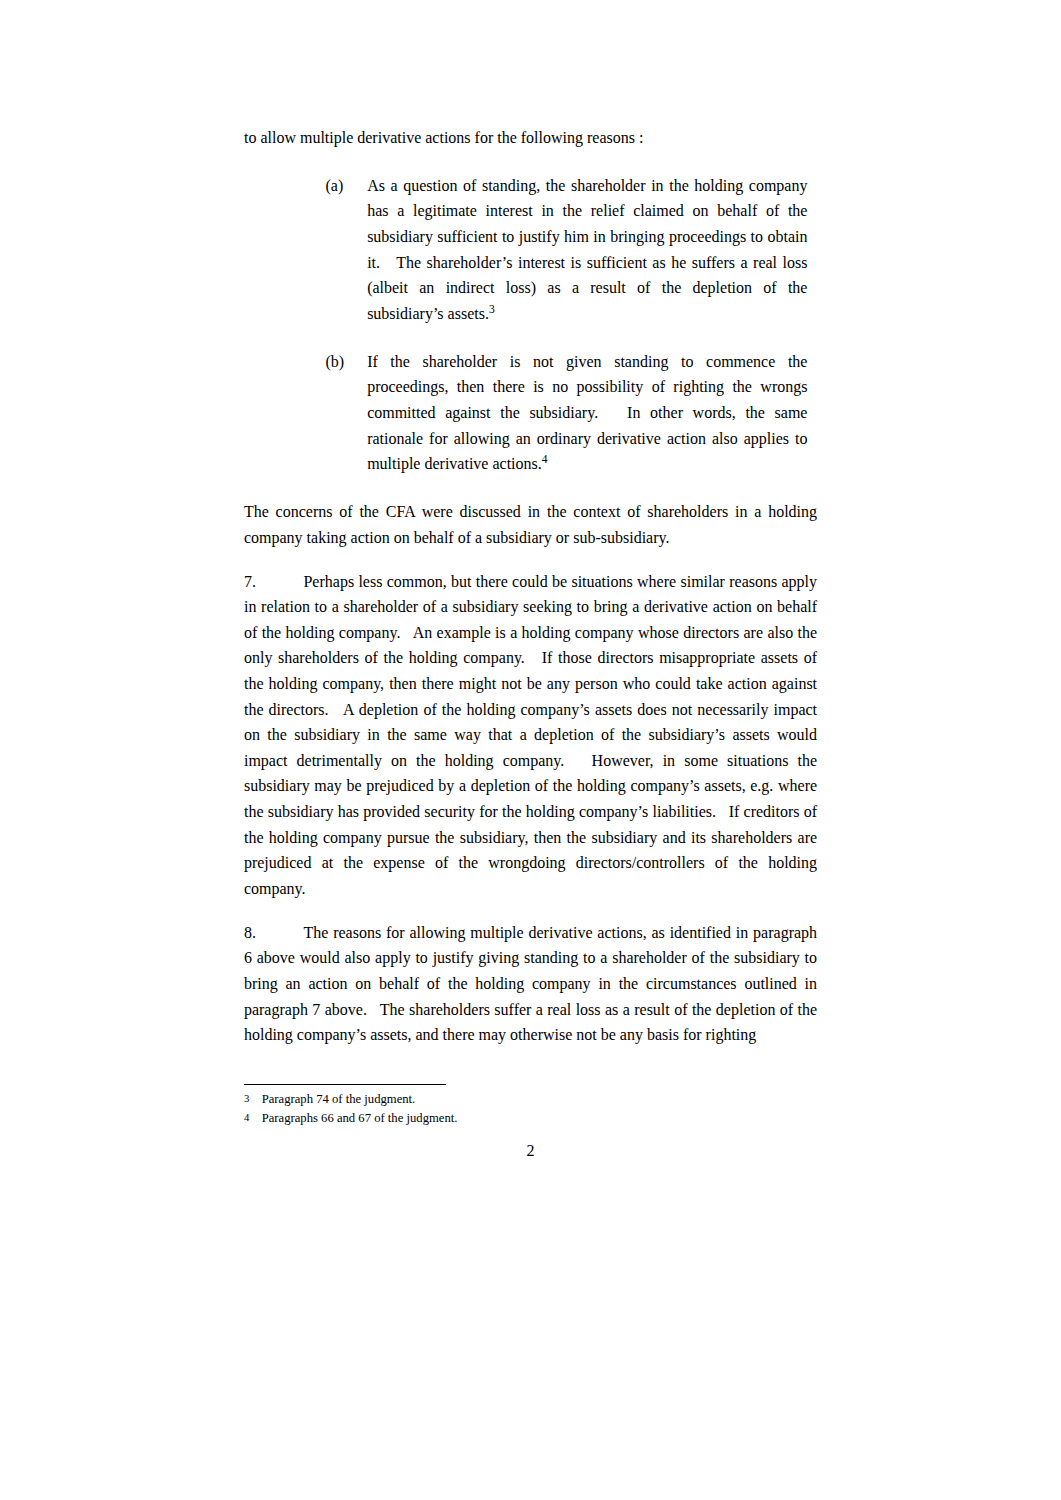to allow multiple derivative actions for the following reasons :
(a) As a question of standing, the shareholder in the holding company has a legitimate interest in the relief claimed on behalf of the subsidiary sufficient to justify him in bringing proceedings to obtain it. The shareholder’s interest is sufficient as he suffers a real loss (albeit an indirect loss) as a result of the depletion of the subsidiary’s assets.3
(b) If the shareholder is not given standing to commence the proceedings, then there is no possibility of righting the wrongs committed against the subsidiary. In other words, the same rationale for allowing an ordinary derivative action also applies to multiple derivative actions.4
The concerns of the CFA were discussed in the context of shareholders in a holding company taking action on behalf of a subsidiary or sub-subsidiary.
7. Perhaps less common, but there could be situations where similar reasons apply in relation to a shareholder of a subsidiary seeking to bring a derivative action on behalf of the holding company. An example is a holding company whose directors are also the only shareholders of the holding company. If those directors misappropriate assets of the holding company, then there might not be any person who could take action against the directors. A depletion of the holding company’s assets does not necessarily impact on the subsidiary in the same way that a depletion of the subsidiary’s assets would impact detrimentally on the holding company. However, in some situations the subsidiary may be prejudiced by a depletion of the holding company’s assets, e.g. where the subsidiary has provided security for the holding company’s liabilities. If creditors of the holding company pursue the subsidiary, then the subsidiary and its shareholders are prejudiced at the expense of the wrongdoing directors/controllers of the holding company.
8. The reasons for allowing multiple derivative actions, as identified in paragraph 6 above would also apply to justify giving standing to a shareholder of the subsidiary to bring an action on behalf of the holding company in the circumstances outlined in paragraph 7 above. The shareholders suffer a real loss as a result of the depletion of the holding company’s assets, and there may otherwise not be any basis for righting
3 Paragraph 74 of the judgment.
4 Paragraphs 66 and 67 of the judgment.
2